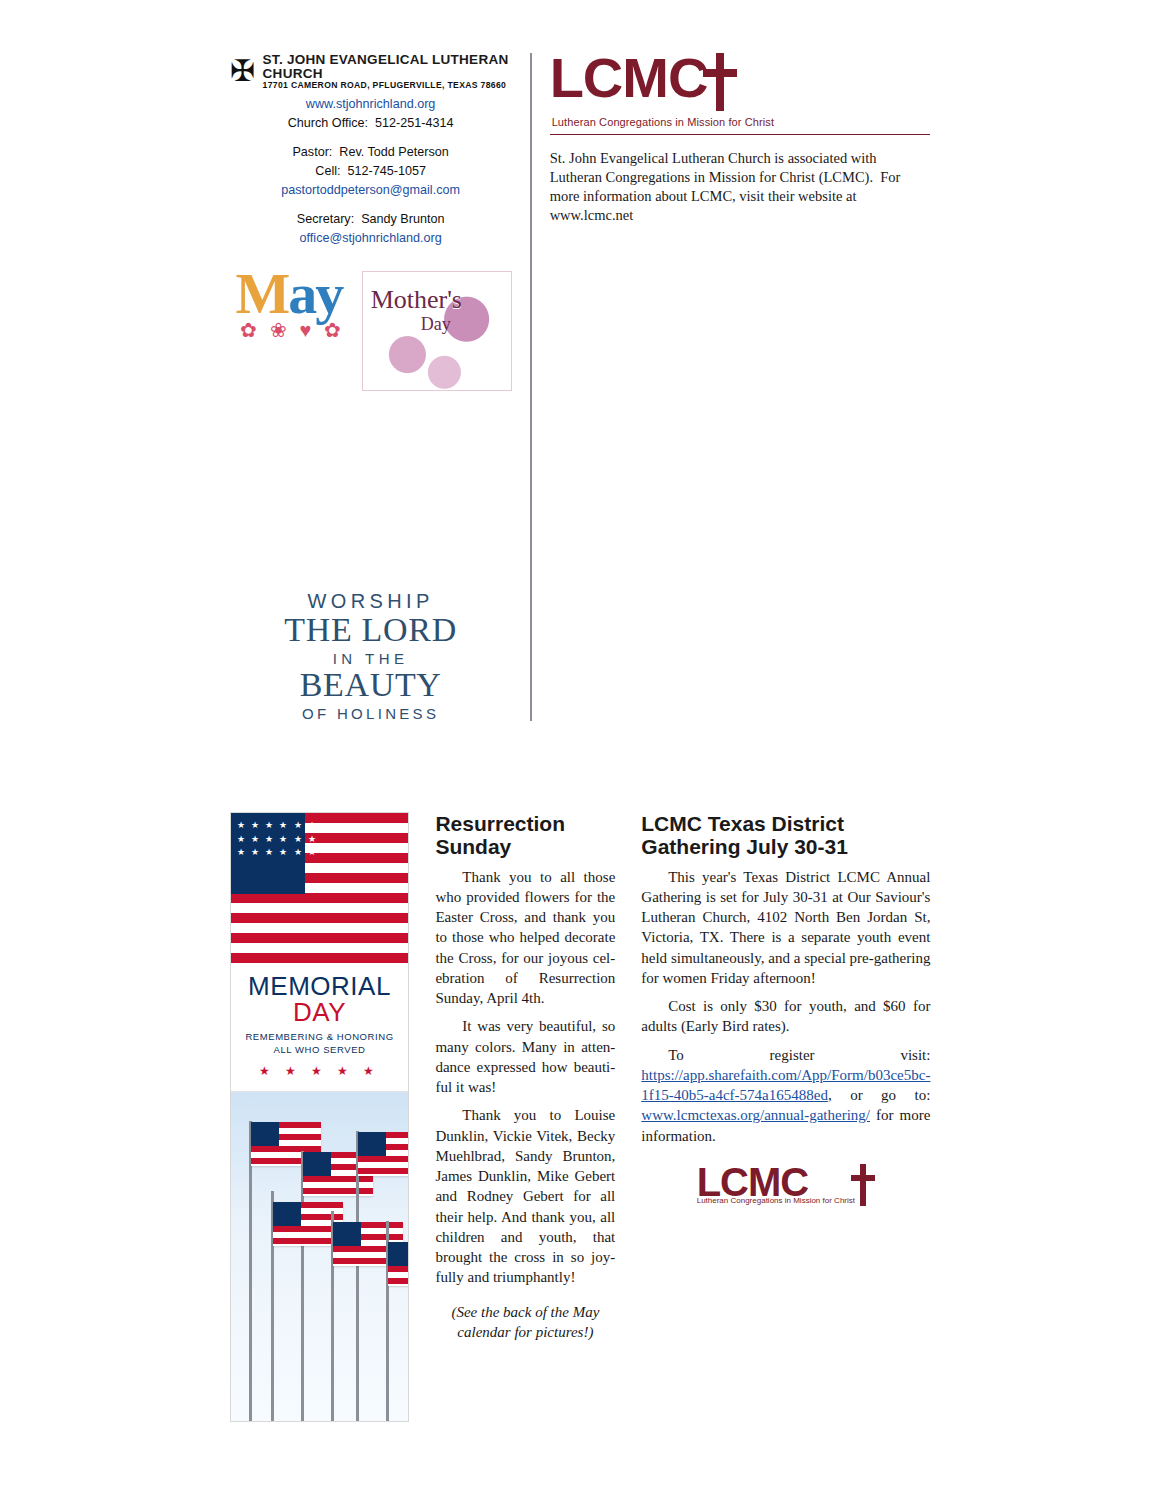✠
St. John Evangelical Lutheran Church
17701 Cameron Road, Pflugerville, Texas 78660
www.stjohnrichland.org
Church Office: 512-251-4314
Pastor: Rev. Todd Peterson
Cell: 512-745-1057
pastortoddpeterson@gmail.com
Secretary: Sandy Brunton
office@stjohnrichland.org
May
✿ ❀ ♥ ✿
Mother's Day
Worship
The Lord
in the
Beauty
of Holiness
LCMC
Lutheran Congregations in Mission for Christ
St. John Evangelical Lutheran Church is associated with Lutheran Congregations in Mission for Christ (LCMC). For more information about LCMC, visit their website at www.lcmc.net
Memorial
Day
Remembering & Honoring All Who Served
★ ★ ★ ★ ★
Resurrection Sunday
Thank you to all those who provided flowers for the Easter Cross, and thank you to those who helped decorate the Cross, for our joyous celebration of Resurrection Sunday, April 4th.
It was very beautiful, so many colors. Many in attendance expressed how beautiful it was!
Thank you to Louise Dunklin, Vickie Vitek, Becky Muehlbrad, Sandy Brunton, James Dunklin, Mike Gebert and Rodney Gebert for all their help. And thank you, all children and youth, that brought the cross in so joyfully and triumphantly!
(See the back of the May
calendar for pictures!)
LCMC Texas District Gathering July 30-31
This year's Texas District LCMC Annual Gathering is set for July 30-31 at Our Saviour's Lutheran Church, 4102 North Ben Jordan St, Victoria, TX. There is a separate youth event held simultaneously, and a special pre-gathering for women Friday afternoon!
Cost is only $30 for youth, and $60 for adults (Early Bird rates).
To register visit: https://app.sharefaith.com/App/Form/b03ce5bc-1f15-40b5-a4cf-574a165488ed, or go to: www.lcmctexas.org/annual-gathering/ for more information.
LCMC
Lutheran Congregations in Mission for Christ